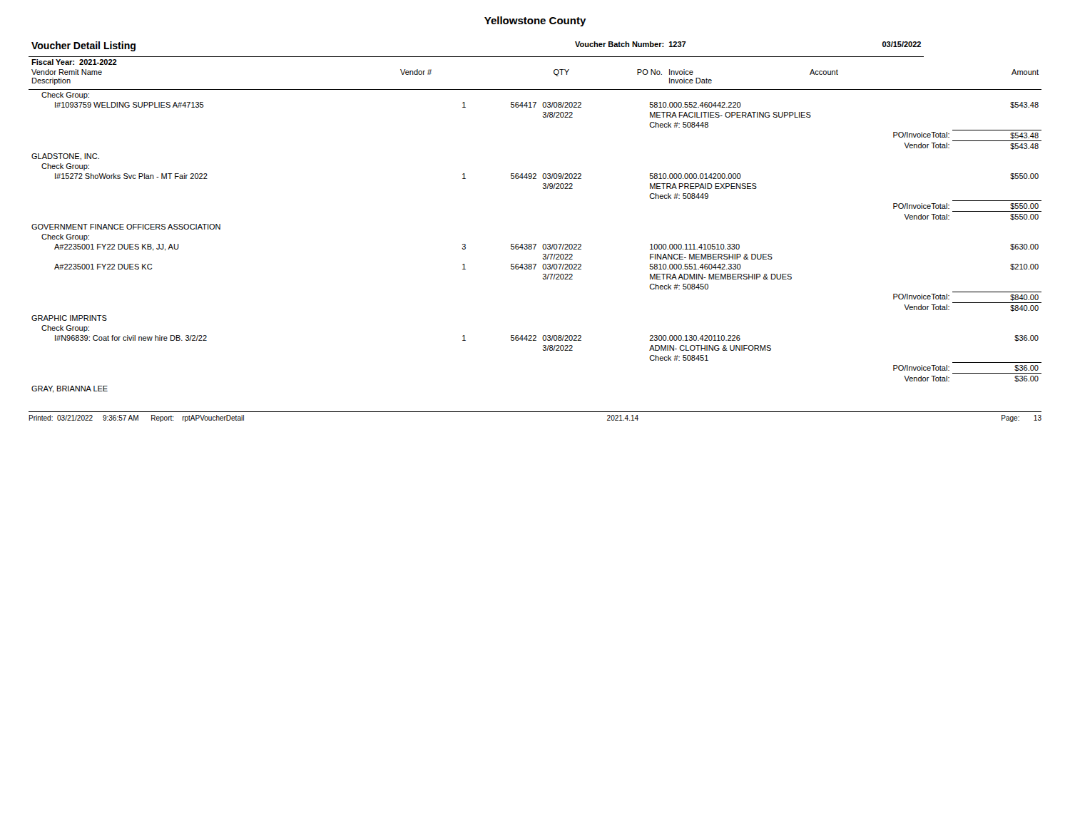Yellowstone County
| Voucher Detail Listing | Voucher Batch Number: 1237 | 03/15/2022 |
| Fiscal Year: 2021-2022 |
| Vendor Remit Name Description | Vendor # | QTY | PO No. | Invoice Invoice Date | Account | Amount |
| Check Group: |
| I#1093759 WELDING SUPPLIES A#47135 | | 1 | 564417 | 03/08/2022 | 5810.000.552.460442.220 | $543.48 |
| | | | | 3/8/2022 | METRA FACILITIES- OPERATING SUPPLIES | |
| | Check #: 508448 | |
| | PO/InvoiceTotal: | $543.48 |
| | Vendor Total: | $543.48 |
| GLADSTONE, INC. |
| Check Group: |
| I#15272 ShoWorks Svc Plan - MT Fair 2022 | | 1 | 564492 | 03/09/2022 | 5810.000.000.014200.000 | $550.00 |
| | | | | 3/9/2022 | METRA PREPAID EXPENSES | |
| | Check #: 508449 | |
| | PO/InvoiceTotal: | $550.00 |
| | Vendor Total: | $550.00 |
| GOVERNMENT FINANCE OFFICERS ASSOCIATION |
| Check Group: |
| A#2235001 FY22 DUES KB, JJ, AU | | 3 | 564387 | 03/07/2022 | 1000.000.111.410510.330 | $630.00 |
| | | | | 3/7/2022 | FINANCE- MEMBERSHIP & DUES | |
| A#2235001 FY22 DUES KC | | 1 | 564387 | 03/07/2022 | 5810.000.551.460442.330 | $210.00 |
| | | | | 3/7/2022 | METRA ADMIN- MEMBERSHIP & DUES | |
| | Check #: 508450 | |
| | PO/InvoiceTotal: | $840.00 |
| | Vendor Total: | $840.00 |
| GRAPHIC IMPRINTS |
| Check Group: |
| I#N96839: Coat for civil new hire DB. 3/2/22 | | 1 | 564422 | 03/08/2022 | 2300.000.130.420110.226 | $36.00 |
| | | | | 3/8/2022 | ADMIN- CLOTHING & UNIFORMS | |
| | Check #: 508451 | |
| | PO/InvoiceTotal: | $36.00 |
| | Vendor Total: | $36.00 |
| GRAY, BRIANNA LEE |
Printed: 03/21/2022 9:36:57 AM Report: rptAPVoucherDetail
2021.4.14
Page: 13